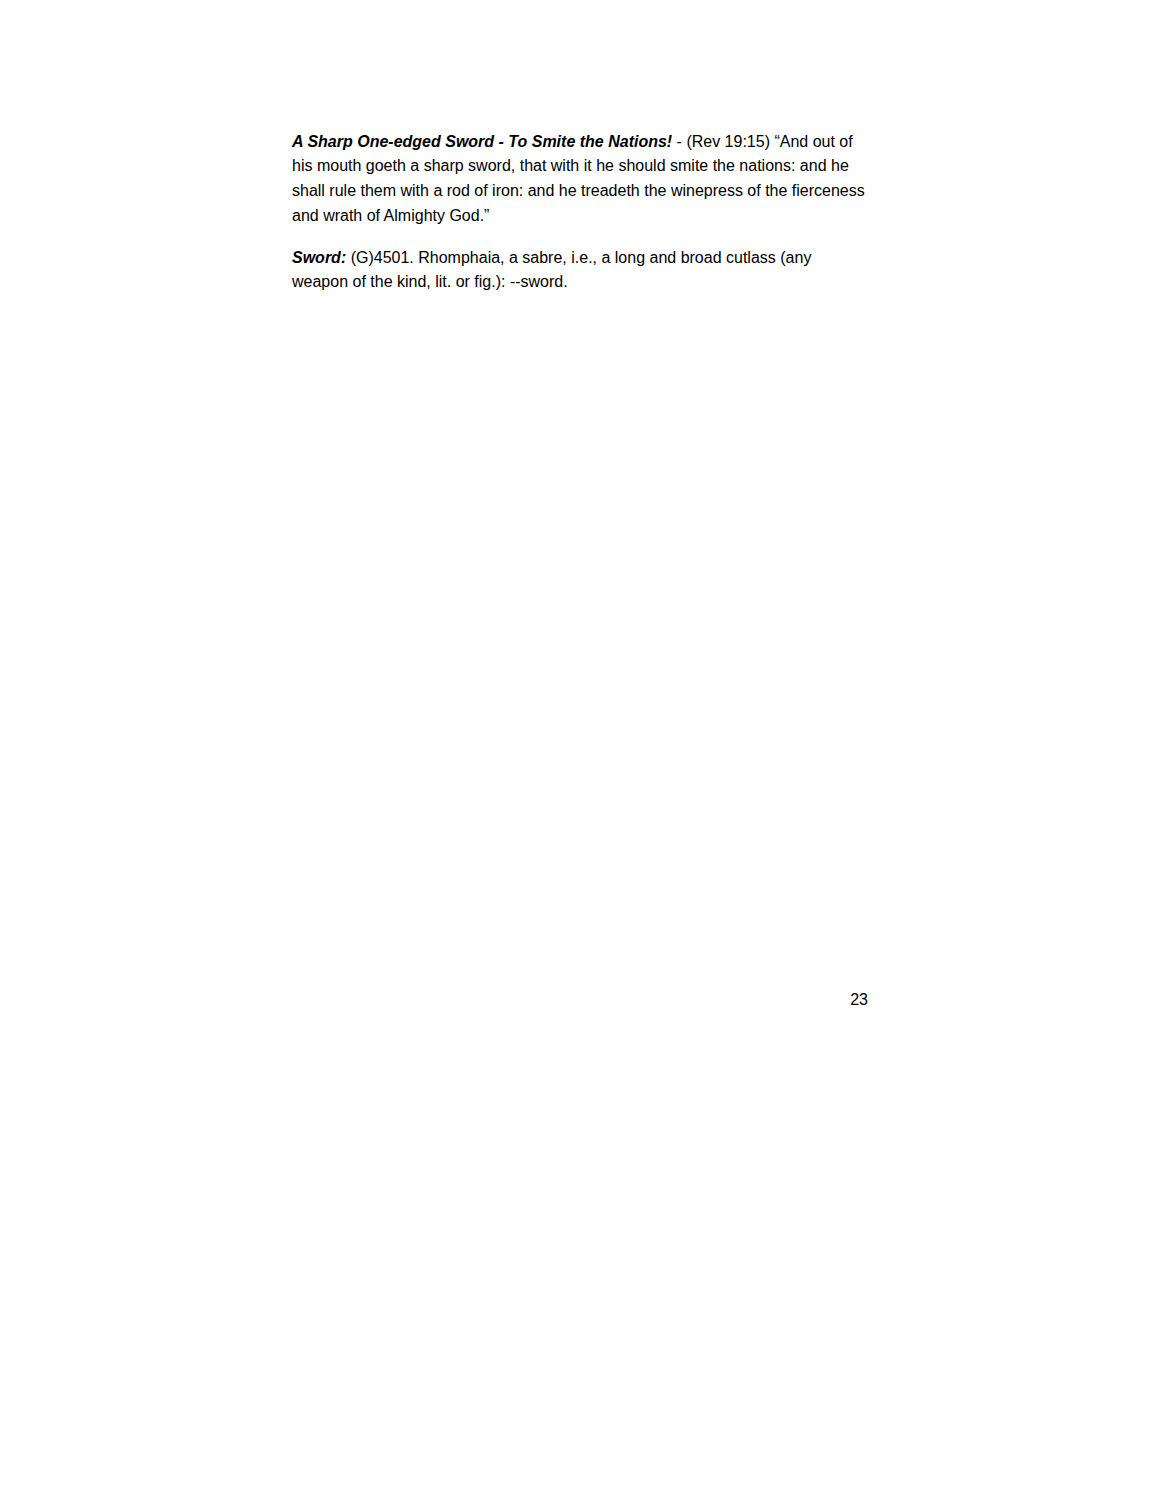A Sharp One-edged Sword - To Smite the Nations! - (Rev 19:15) “And out of his mouth goeth a sharp sword, that with it he should smite the nations: and he shall rule them with a rod of iron: and he treadeth the winepress of the fierceness and wrath of Almighty God.”
Sword: (G)4501. Rhomphaia, a sabre, i.e., a long and broad cutlass (any weapon of the kind, lit. or fig.): --sword.
23